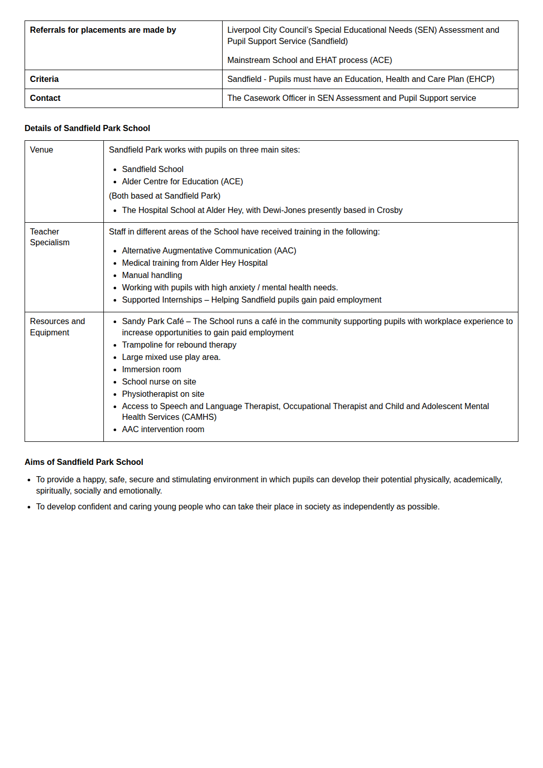| Referrals for placements are made by | Liverpool City Council’s Special Educational Needs (SEN) Assessment and Pupil Support Service (Sandfield) Mainstream School and EHAT process (ACE) |
| Criteria | Sandfield - Pupils must have an Education, Health and Care Plan (EHCP) |
| Contact | The Casework Officer in SEN Assessment and Pupil Support service |
Details of Sandfield Park School
| Venue | Sandfield Park works with pupils on three main sites: Sandfield School Alder Centre for Education (ACE) (Both based at Sandfield Park) The Hospital School at Alder Hey, with Dewi-Jones presently based in Crosby |
| Teacher Specialism | Staff in different areas of the School have received training in the following: Alternative Augmentative Communication (AAC) Medical training from Alder Hey Hospital Manual handling Working with pupils with high anxiety / mental health needs. Supported Internships – Helping Sandfield pupils gain paid employment |
| Resources and Equipment | Sandy Park Café – The School runs a café in the community supporting pupils with workplace experience to increase opportunities to gain paid employment Trampoline for rebound therapy Large mixed use play area. Immersion room School nurse on site Physiotherapist on site Access to Speech and Language Therapist, Occupational Therapist and Child and Adolescent Mental Health Services (CAMHS) AAC intervention room |
Aims of Sandfield Park School
To provide a happy, safe, secure and stimulating environment in which pupils can develop their potential physically, academically, spiritually, socially and emotionally.
To develop confident and caring young people who can take their place in society as independently as possible.